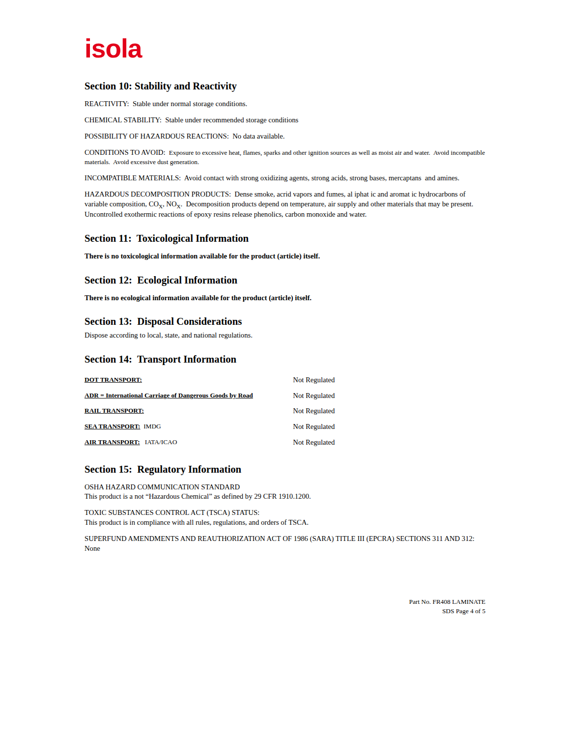isola
Section 10: Stability and Reactivity
REACTIVITY: Stable under normal storage conditions.
CHEMICAL STABILITY: Stable under recommended storage conditions
POSSIBILITY OF HAZARDOUS REACTIONS: No data available.
CONDITIONS TO AVOID: Exposure to excessive heat, flames, sparks and other ignition sources as well as moist air and water. Avoid incompatible materials. Avoid excessive dust generation.
INCOMPATIBLE MATERIALS: Avoid contact with strong oxidizing agents, strong acids, strong bases, mercaptans and amines.
HAZARDOUS DECOMPOSITION PRODUCTS: Dense smoke, acrid vapors and fumes, al iphat ic and aromat ic hydrocarbons of variable composition, COX, NOX. Decomposition products depend on temperature, air supply and other materials that may be present. Uncontrolled exothermic reactions of epoxy resins release phenolics, carbon monoxide and water.
Section 11: Toxicological Information
There is no toxicological information available for the product (article) itself.
Section 12: Ecological Information
There is no ecological information available for the product (article) itself.
Section 13: Disposal Considerations
Dispose according to local, state, and national regulations.
Section 14: Transport Information
| DOT TRANSPORT: | Not Regulated |
| ADR = International Carriage of Dangerous Goods by Road | Not Regulated |
| RAIL TRANSPORT: | Not Regulated |
| SEA TRANSPORT: IMDG | Not Regulated |
| AIR TRANSPORT: IATA/ICAO | Not Regulated |
Section 15: Regulatory Information
OSHA HAZARD COMMUNICATION STANDARD
This product is a not “Hazardous Chemical” as defined by 29 CFR 1910.1200.
TOXIC SUBSTANCES CONTROL ACT (TSCA) STATUS:
This product is in compliance with all rules, regulations, and orders of TSCA.
SUPERFUND AMENDMENTS AND REAUTHORIZATION ACT OF 1986 (SARA) TITLE III (EPCRA) SECTIONS 311 AND 312: None
Part No. FR408 LAMINATE
SDS Page 4 of 5